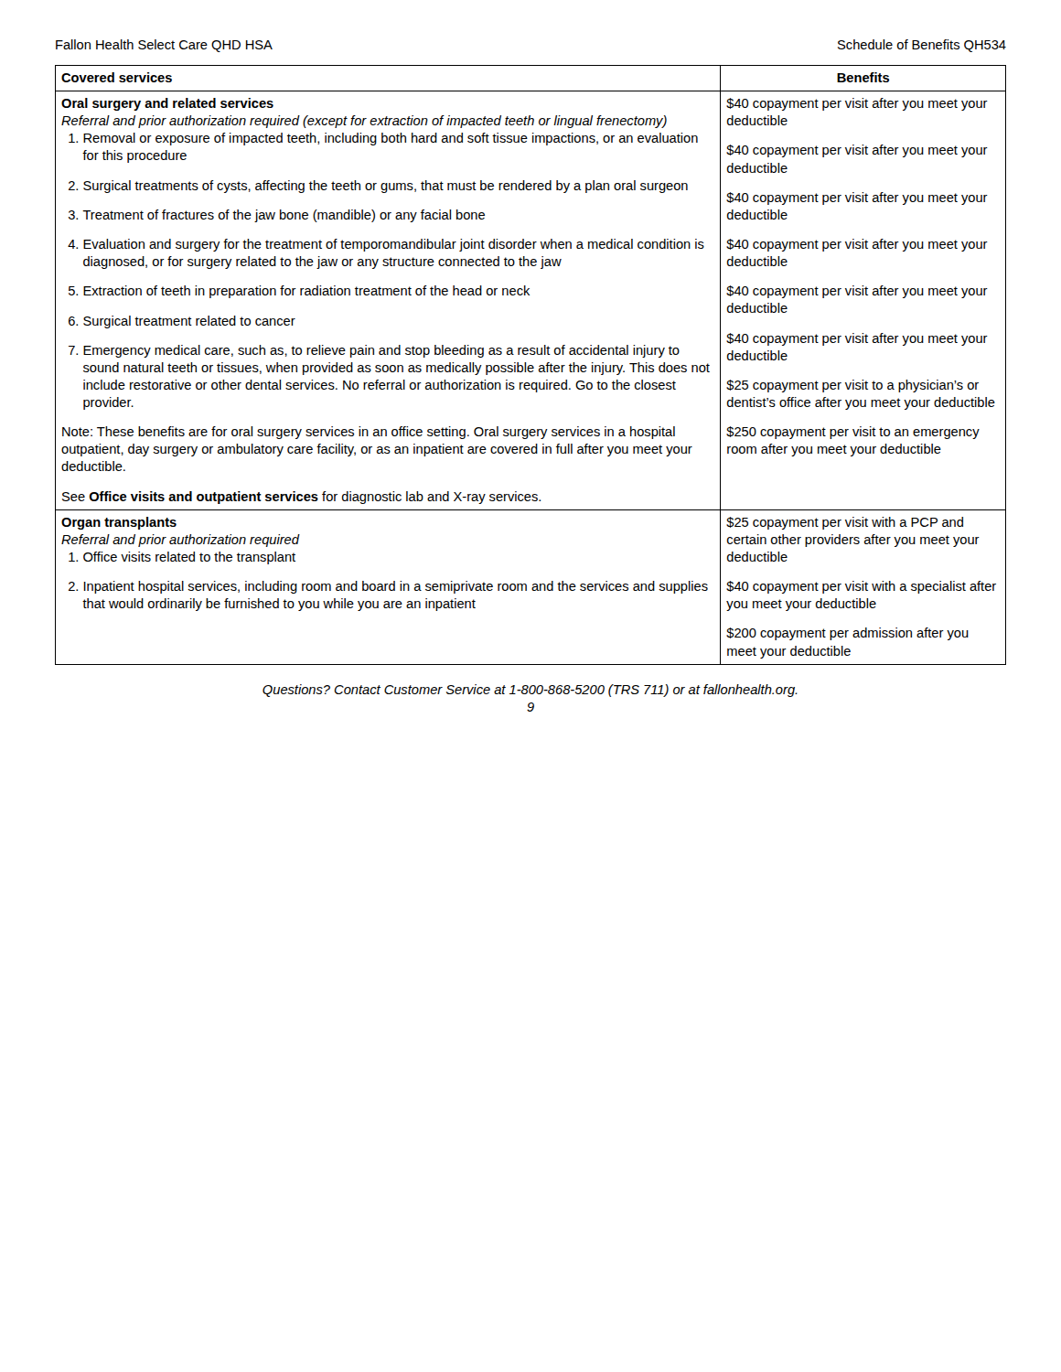Fallon Health Select Care QHD HSA Schedule of Benefits QH534
| Covered services | Benefits |
| --- | --- |
| Oral surgery and related services Referral and prior authorization required (except for extraction of impacted teeth or lingual frenectomy) Removal or exposure of impacted teeth, including both hard and soft tissue impactions, or an evaluation for this procedure Surgical treatments of cysts, affecting the teeth or gums, that must be rendered by a plan oral surgeon Treatment of fractures of the jaw bone (mandible) or any facial bone Evaluation and surgery for the treatment of temporomandibular joint disorder when a medical condition is diagnosed, or for surgery related to the jaw or any structure connected to the jaw Extraction of teeth in preparation for radiation treatment of the head or neck Surgical treatment related to cancer Emergency medical care, such as, to relieve pain and stop bleeding as a result of accidental injury to sound natural teeth or tissues, when provided as soon as medically possible after the injury. This does not include restorative or other dental services. No referral or authorization is required. Go to the closest provider. Note: These benefits are for oral surgery services in an office setting. Oral surgery services in a hospital outpatient, day surgery or ambulatory care facility, or as an inpatient are covered in full after you meet your deductible. See Office visits and outpatient services for diagnostic lab and X-ray services. | $40 copayment per visit after you meet your deductible $40 copayment per visit after you meet your deductible $40 copayment per visit after you meet your deductible $40 copayment per visit after you meet your deductible $40 copayment per visit after you meet your deductible $40 copayment per visit after you meet your deductible $25 copayment per visit to a physician’s or dentist’s office after you meet your deductible $250 copayment per visit to an emergency room after you meet your deductible |
| Organ transplants Referral and prior authorization required Office visits related to the transplant Inpatient hospital services, including room and board in a semiprivate room and the services and supplies that would ordinarily be furnished to you while you are an inpatient | $25 copayment per visit with a PCP and certain other providers after you meet your deductible $40 copayment per visit with a specialist after you meet your deductible $200 copayment per admission after you meet your deductible |
Questions? Contact Customer Service at 1-800-868-5200 (TRS 711) or at fallonhealth.org.
9